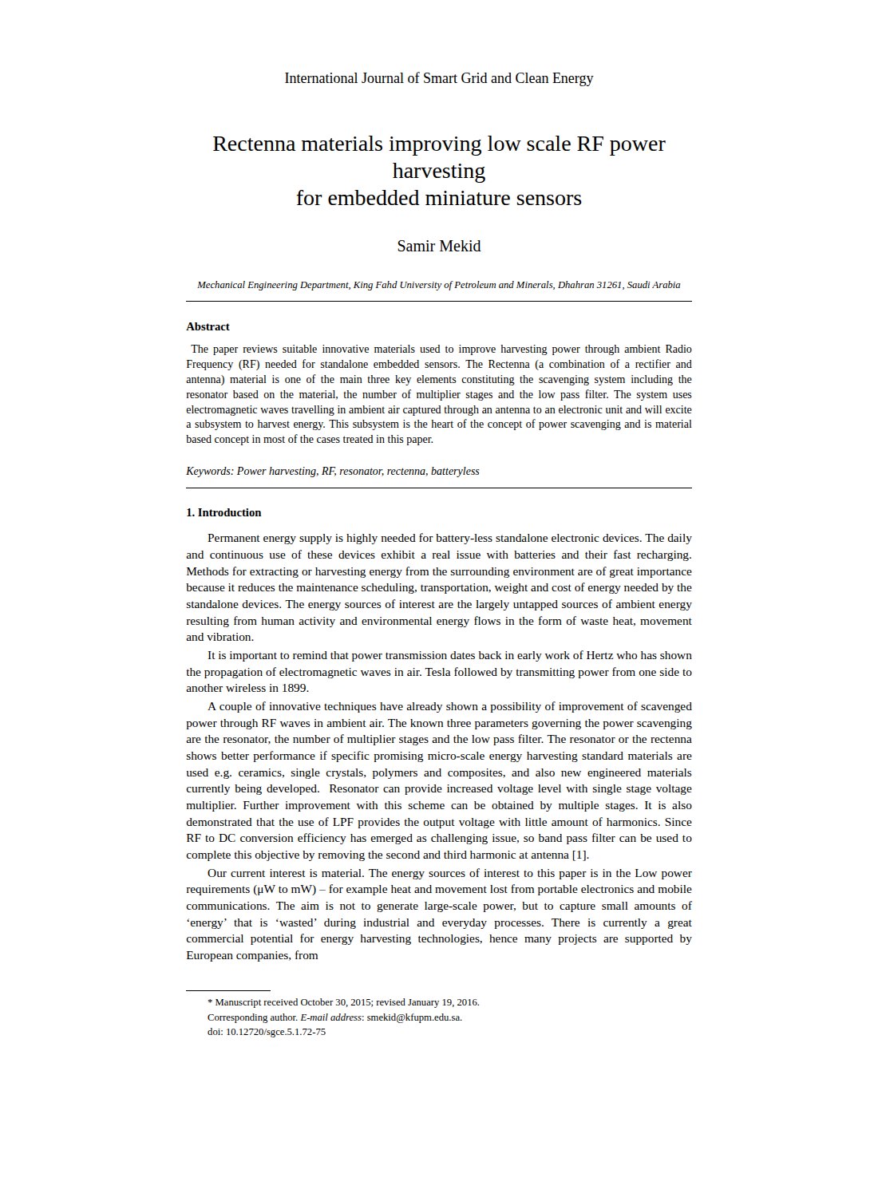International Journal of Smart Grid and Clean Energy
Rectenna materials improving low scale RF power harvesting
for embedded miniature sensors
Samir Mekid
Mechanical Engineering Department, King Fahd University of Petroleum and Minerals, Dhahran 31261, Saudi Arabia
Abstract
The paper reviews suitable innovative materials used to improve harvesting power through ambient Radio Frequency (RF) needed for standalone embedded sensors. The Rectenna (a combination of a rectifier and antenna) material is one of the main three key elements constituting the scavenging system including the resonator based on the material, the number of multiplier stages and the low pass filter. The system uses electromagnetic waves travelling in ambient air captured through an antenna to an electronic unit and will excite a subsystem to harvest energy. This subsystem is the heart of the concept of power scavenging and is material based concept in most of the cases treated in this paper.
Keywords: Power harvesting, RF, resonator, rectenna, batteryless
1. Introduction
Permanent energy supply is highly needed for battery-less standalone electronic devices. The daily and continuous use of these devices exhibit a real issue with batteries and their fast recharging. Methods for extracting or harvesting energy from the surrounding environment are of great importance because it reduces the maintenance scheduling, transportation, weight and cost of energy needed by the standalone devices. The energy sources of interest are the largely untapped sources of ambient energy resulting from human activity and environmental energy flows in the form of waste heat, movement and vibration.
It is important to remind that power transmission dates back in early work of Hertz who has shown the propagation of electromagnetic waves in air. Tesla followed by transmitting power from one side to another wireless in 1899.
A couple of innovative techniques have already shown a possibility of improvement of scavenged power through RF waves in ambient air. The known three parameters governing the power scavenging are the resonator, the number of multiplier stages and the low pass filter. The resonator or the rectenna shows better performance if specific promising micro-scale energy harvesting standard materials are used e.g. ceramics, single crystals, polymers and composites, and also new engineered materials currently being developed. Resonator can provide increased voltage level with single stage voltage multiplier. Further improvement with this scheme can be obtained by multiple stages. It is also demonstrated that the use of LPF provides the output voltage with little amount of harmonics. Since RF to DC conversion efficiency has emerged as challenging issue, so band pass filter can be used to complete this objective by removing the second and third harmonic at antenna [1].
Our current interest is material. The energy sources of interest to this paper is in the Low power requirements (μW to mW) – for example heat and movement lost from portable electronics and mobile communications. The aim is not to generate large-scale power, but to capture small amounts of ‘energy’ that is ‘wasted’ during industrial and everyday processes. There is currently a great commercial potential for energy harvesting technologies, hence many projects are supported by European companies, from
* Manuscript received October 30, 2015; revised January 19, 2016.
Corresponding author. E-mail address: smekid@kfupm.edu.sa.
doi: 10.12720/sgce.5.1.72-75